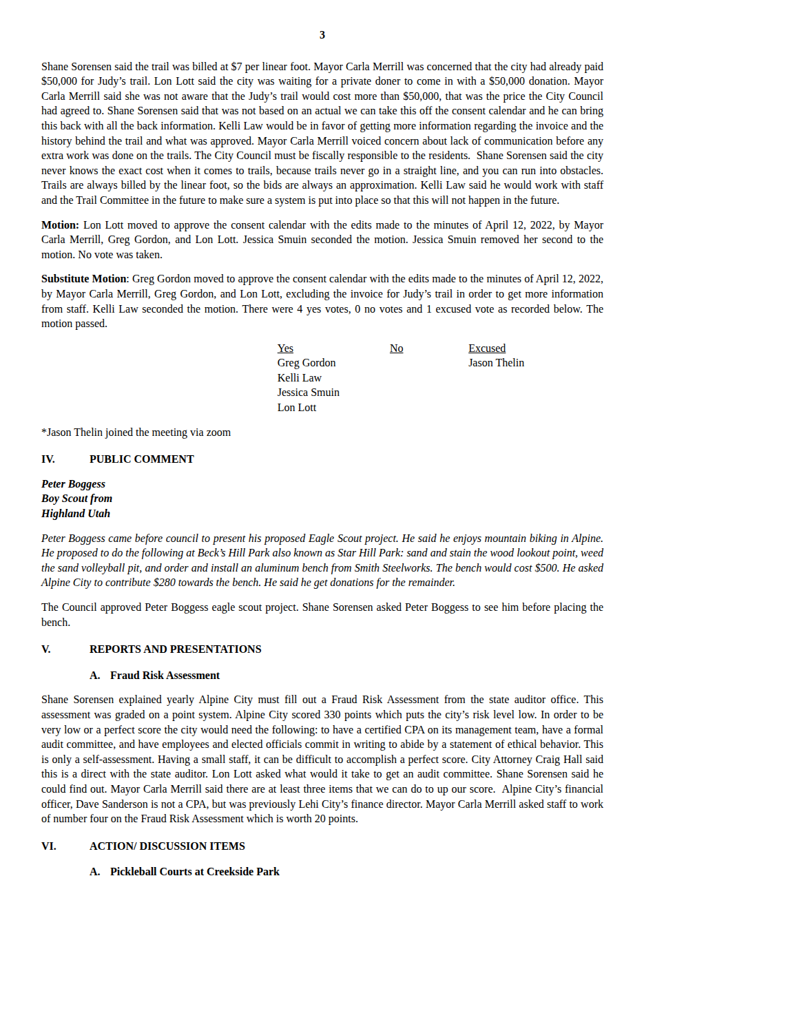3
Shane Sorensen said the trail was billed at $7 per linear foot. Mayor Carla Merrill was concerned that the city had already paid $50,000 for Judy’s trail. Lon Lott said the city was waiting for a private doner to come in with a $50,000 donation. Mayor Carla Merrill said she was not aware that the Judy’s trail would cost more than $50,000, that was the price the City Council had agreed to. Shane Sorensen said that was not based on an actual we can take this off the consent calendar and he can bring this back with all the back information. Kelli Law would be in favor of getting more information regarding the invoice and the history behind the trail and what was approved. Mayor Carla Merrill voiced concern about lack of communication before any extra work was done on the trails. The City Council must be fiscally responsible to the residents. Shane Sorensen said the city never knows the exact cost when it comes to trails, because trails never go in a straight line, and you can run into obstacles. Trails are always billed by the linear foot, so the bids are always an approximation. Kelli Law said he would work with staff and the Trail Committee in the future to make sure a system is put into place so that this will not happen in the future.
Motion: Lon Lott moved to approve the consent calendar with the edits made to the minutes of April 12, 2022, by Mayor Carla Merrill, Greg Gordon, and Lon Lott. Jessica Smuin seconded the motion. Jessica Smuin removed her second to the motion. No vote was taken.
Substitute Motion: Greg Gordon moved to approve the consent calendar with the edits made to the minutes of April 12, 2022, by Mayor Carla Merrill, Greg Gordon, and Lon Lott, excluding the invoice for Judy’s trail in order to get more information from staff. Kelli Law seconded the motion. There were 4 yes votes, 0 no votes and 1 excused vote as recorded below. The motion passed.
| | Yes | No | Excused |
| | Greg Gordon | | Jason Thelin |
| | Kelli Law | | |
| | Jessica Smuin | | |
| | Lon Lott | | |
*Jason Thelin joined the meeting via zoom
IV. PUBLIC COMMENT
Peter Boggess
Boy Scout from
Highland Utah
Peter Boggess came before council to present his proposed Eagle Scout project. He said he enjoys mountain biking in Alpine. He proposed to do the following at Beck’s Hill Park also known as Star Hill Park: sand and stain the wood lookout point, weed the sand volleyball pit, and order and install an aluminum bench from Smith Steelworks. The bench would cost $500. He asked Alpine City to contribute $280 towards the bench. He said he get donations for the remainder.
The Council approved Peter Boggess eagle scout project. Shane Sorensen asked Peter Boggess to see him before placing the bench.
V. REPORTS AND PRESENTATIONS
A. Fraud Risk Assessment
Shane Sorensen explained yearly Alpine City must fill out a Fraud Risk Assessment from the state auditor office. This assessment was graded on a point system. Alpine City scored 330 points which puts the city’s risk level low. In order to be very low or a perfect score the city would need the following: to have a certified CPA on its management team, have a formal audit committee, and have employees and elected officials commit in writing to abide by a statement of ethical behavior. This is only a self-assessment. Having a small staff, it can be difficult to accomplish a perfect score. City Attorney Craig Hall said this is a direct with the state auditor. Lon Lott asked what would it take to get an audit committee. Shane Sorensen said he could find out. Mayor Carla Merrill said there are at least three items that we can do to up our score. Alpine City’s financial officer, Dave Sanderson is not a CPA, but was previously Lehi City’s finance director. Mayor Carla Merrill asked staff to work of number four on the Fraud Risk Assessment which is worth 20 points.
VI. ACTION/ DISCUSSION ITEMS
A. Pickleball Courts at Creekside Park